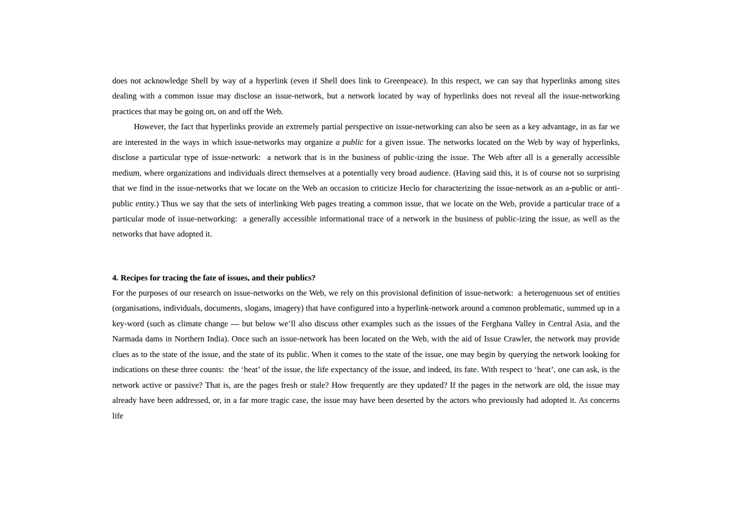does not acknowledge Shell by way of a hyperlink (even if Shell does link to Greenpeace). In this respect, we can say that hyperlinks among sites dealing with a common issue may disclose an issue-network, but a network located by way of hyperlinks does not reveal all the issue-networking practices that may be going on, on and off the Web.
However, the fact that hyperlinks provide an extremely partial perspective on issue-networking can also be seen as a key advantage, in as far we are interested in the ways in which issue-networks may organize a public for a given issue. The networks located on the Web by way of hyperlinks, disclose a particular type of issue-network: a network that is in the business of public-izing the issue. The Web after all is a generally accessible medium, where organizations and individuals direct themselves at a potentially very broad audience. (Having said this, it is of course not so surprising that we find in the issue-networks that we locate on the Web an occasion to criticize Heclo for characterizing the issue-network as an a-public or anti-public entity.) Thus we say that the sets of interlinking Web pages treating a common issue, that we locate on the Web, provide a particular trace of a particular mode of issue-networking: a generally accessible informational trace of a network in the business of public-izing the issue, as well as the networks that have adopted it.
4. Recipes for tracing the fate of issues, and their publics?
For the purposes of our research on issue-networks on the Web, we rely on this provisional definition of issue-network: a heterogenuous set of entities (organisations, individuals, documents, slogans, imagery) that have configured into a hyperlink-network around a common problematic, summed up in a key-word (such as climate change — but below we’ll also discuss other examples such as the issues of the Ferghana Valley in Central Asia, and the Narmada dams in Northern India). Once such an issue-network has been located on the Web, with the aid of Issue Crawler, the network may provide clues as to the state of the issue, and the state of its public. When it comes to the state of the issue, one may begin by querying the network looking for indications on these three counts: the ‘heat’ of the issue, the life expectancy of the issue, and indeed, its fate. With respect to ‘heat’, one can ask, is the network active or passive? That is, are the pages fresh or stale? How frequently are they updated? If the pages in the network are old, the issue may already have been addressed, or, in a far more tragic case, the issue may have been deserted by the actors who previously had adopted it. As concerns life